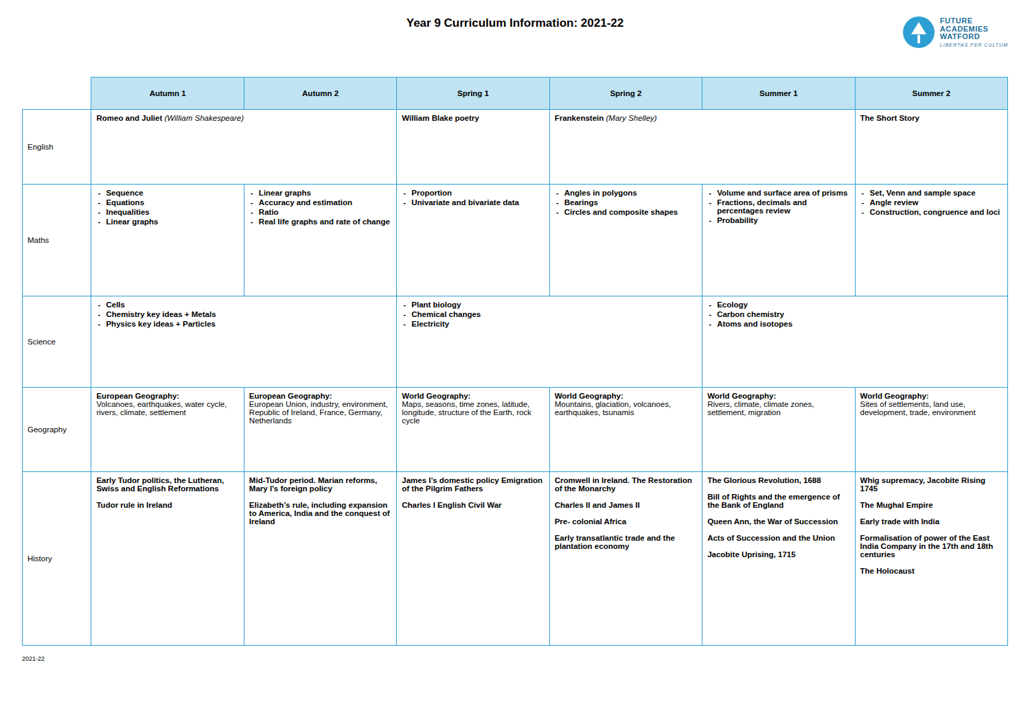Year 9 Curriculum Information: 2021-22
FUTURE ACADEMIES WATFORD LIBERTAS PER CULTUM
| | Autumn 1 | Autumn 2 | Spring 1 | Spring 2 | Summer 1 | Summer 2 |
| --- | --- | --- | --- | --- | --- | --- |
| English | Romeo and Juliet (William Shakespeare) | William Blake poetry | Frankenstein (Mary Shelley) | The Short Story |
| Maths | Sequence Equations Inequalities Linear graphs | Linear graphs Accuracy and estimation Ratio Real life graphs and rate of change | Proportion Univariate and bivariate data | Angles in polygons Bearings Circles and composite shapes | Volume and surface area of prisms Fractions, decimals and percentages review Probability | Set, Venn and sample space Angle review Construction, congruence and loci |
| Science | Cells Chemistry key ideas + Metals Physics key ideas + Particles | Plant biology Chemical changes Electricity | Ecology Carbon chemistry Atoms and isotopes |
| Geography | European Geography: Volcanoes, earthquakes, water cycle, rivers, climate, settlement | European Geography: European Union, industry, environment, Republic of Ireland, France, Germany, Netherlands | World Geography: Maps, seasons, time zones, latitude, longitude, structure of the Earth, rock cycle | World Geography: Mountains, glaciation, volcanoes, earthquakes, tsunamis | World Geography: Rivers, climate, climate zones, settlement, migration | World Geography: Sites of settlements, land use, development, trade, environment |
| History | Early Tudor politics, the Lutheran, Swiss and English Reformations Tudor rule in Ireland | Mid-Tudor period. Marian reforms, Mary I’s foreign policy Elizabeth’s rule, including expansion to America, India and the conquest of Ireland | James I’s domestic policy Emigration of the Pilgrim Fathers Charles I English Civil War | Cromwell in Ireland. The Restoration of the Monarchy Charles II and James II Pre- colonial Africa Early transatlantic trade and the plantation economy | The Glorious Revolution, 1688 Bill of Rights and the emergence of the Bank of England Queen Ann, the War of Succession Acts of Succession and the Union Jacobite Uprising, 1715 | Whig supremacy, Jacobite Rising 1745 The Mughal Empire Early trade with India Formalisation of power of the East India Company in the 17th and 18th centuries The Holocaust |
2021-22